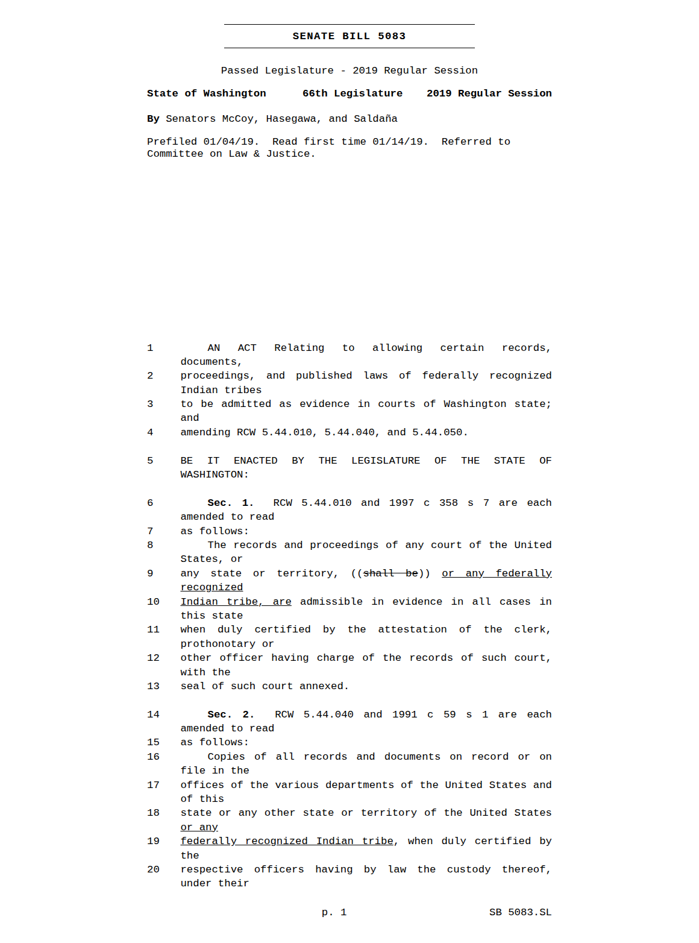SENATE BILL 5083
Passed Legislature - 2019 Regular Session
State of Washington 66th Legislature 2019 Regular Session
By Senators McCoy, Hasegawa, and Saldaña
Prefiled 01/04/19. Read first time 01/14/19. Referred to Committee on Law & Justice.
AN ACT Relating to allowing certain records, documents,
proceedings, and published laws of federally recognized Indian tribes
to be admitted as evidence in courts of Washington state; and
amending RCW 5.44.010, 5.44.040, and 5.44.050.
BE IT ENACTED BY THE LEGISLATURE OF THE STATE OF WASHINGTON:
Sec. 1. RCW 5.44.010 and 1997 c 358 s 7 are each amended to read
as follows:
The records and proceedings of any court of the United States, or
any state or territory, ((shall be)) or any federally recognized
Indian tribe, are admissible in evidence in all cases in this state
when duly certified by the attestation of the clerk, prothonotary or
other officer having charge of the records of such court, with the
seal of such court annexed.
Sec. 2. RCW 5.44.040 and 1991 c 59 s 1 are each amended to read
as follows:
Copies of all records and documents on record or on file in the
offices of the various departments of the United States and of this
state or any other state or territory of the United States or any
federally recognized Indian tribe, when duly certified by the
respective officers having by law the custody thereof, under their
p. 1 SB 5083.SL